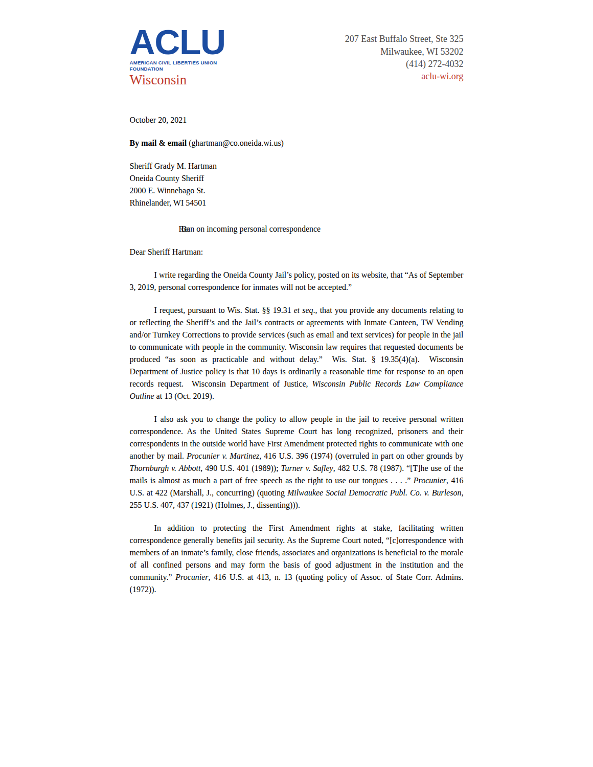ACLU
American Civil Liberties Union
Foundation
Wisconsin
207 East Buffalo Street, Ste 325
Milwaukee, WI 53202
(414) 272-4032
aclu-wi.org
October 20, 2021
By mail & email (ghartman@co.oneida.wi.us)
Sheriff Grady M. Hartman
Oneida County Sheriff
2000 E. Winnebago St.
Rhinelander, WI 54501
Re: Ban on incoming personal correspondence
Dear Sheriff Hartman:
I write regarding the Oneida County Jail’s policy, posted on its website, that “As of September 3, 2019, personal correspondence for inmates will not be accepted.”
I request, pursuant to Wis. Stat. §§ 19.31 et seq., that you provide any documents relating to or reflecting the Sheriff’s and the Jail’s contracts or agreements with Inmate Canteen, TW Vending and/or Turnkey Corrections to provide services (such as email and text services) for people in the jail to communicate with people in the community. Wisconsin law requires that requested documents be produced “as soon as practicable and without delay.” Wis. Stat. § 19.35(4)(a). Wisconsin Department of Justice policy is that 10 days is ordinarily a reasonable time for response to an open records request. Wisconsin Department of Justice, Wisconsin Public Records Law Compliance Outline at 13 (Oct. 2019).
I also ask you to change the policy to allow people in the jail to receive personal written correspondence. As the United States Supreme Court has long recognized, prisoners and their correspondents in the outside world have First Amendment protected rights to communicate with one another by mail. Procunier v. Martinez, 416 U.S. 396 (1974) (overruled in part on other grounds by Thornburgh v. Abbott, 490 U.S. 401 (1989)); Turner v. Safley, 482 U.S. 78 (1987). “[T]he use of the mails is almost as much a part of free speech as the right to use our tongues . . . .” Procunier, 416 U.S. at 422 (Marshall, J., concurring) (quoting Milwaukee Social Democratic Publ. Co. v. Burleson, 255 U.S. 407, 437 (1921) (Holmes, J., dissenting))).
In addition to protecting the First Amendment rights at stake, facilitating written correspondence generally benefits jail security. As the Supreme Court noted, “[c]orrespondence with members of an inmate’s family, close friends, associates and organizations is beneficial to the morale of all confined persons and may form the basis of good adjustment in the institution and the community.” Procunier, 416 U.S. at 413, n. 13 (quoting policy of Assoc. of State Corr. Admins. (1972)).